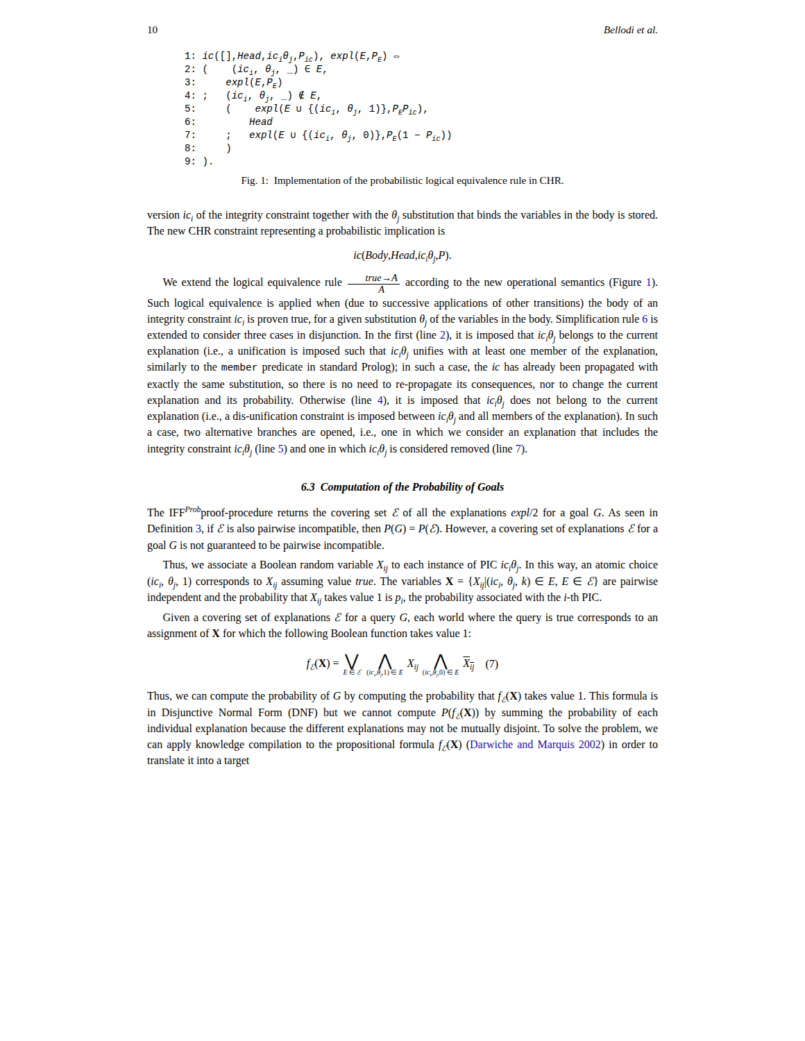10 Bellodi et al.
1: ic([],Head,iciθj,Pic), expl(E,PE) ⇔ 2:( (ici, θj, _) ∈ E, 3: expl(E,PE) 4:; (ici, θj, _) ∉ E, 5: ( expl(E ∪ {(ici, θj, 1)},PEPic), 6: Head 7: ; expl(E ∪ {(ici, θj, 0)},PE(1 − Pic)) 8: ) 9:).
Fig. 1: Implementation of the probabilistic logical equivalence rule in CHR.
version ici of the integrity constraint together with the θj substitution that binds the variables in the body is stored. The new CHR constraint representing a probabilistic implication is
ic(Body,Head,iciθj,P).
We extend the logical equivalence rule true→A A according to the new operational semantics (Figure 1). Such logical equivalence is applied when (due to successive applications of other transitions) the body of an integrity constraint ici is proven true, for a given substitution θj of the variables in the body. Simplification rule 6 is extended to consider three cases in disjunction. In the first (line 2), it is imposed that iciθj belongs to the current explanation (i.e., a unification is imposed such that iciθj unifies with at least one member of the explanation, similarly to the member predicate in standard Prolog); in such a case, the ic has already been propagated with exactly the same substitution, so there is no need to re-propagate its consequences, nor to change the current explanation and its probability. Otherwise (line 4), it is imposed that iciθj does not belong to the current explanation (i.e., a dis-unification constraint is imposed between iciθj and all members of the explanation). In such a case, two alternative branches are opened, i.e., one in which we consider an explanation that includes the integrity constraint iciθj (line 5) and one in which iciθj is considered removed (line 7).
6.3 Computation of the Probability of Goals
The IFFProbproof-procedure returns the covering set ℰ of all the explanations expl/2 for a goal G. As seen in Definition 3, if ℰ is also pairwise incompatible, then P(G) = P(ℰ). However, a covering set of explanations ℰ for a goal G is not guaranteed to be pairwise incompatible.
Thus, we associate a Boolean random variable Xij to each instance of PIC iciθj. In this way, an atomic choice (ici, θj, 1) corresponds to Xij assuming value true. The variables X = {Xij|(ici, θj, k) ∈ E, E ∈ ℰ} are pairwise independent and the probability that Xij takes value 1 is pi, the probability associated with the i-th PIC.
Given a covering set of explanations ℰ for a query G, each world where the query is true corresponds to an assignment of X for which the following Boolean function takes value 1:
fℰ(X) = ⋁E ∈ ℰ ⋀(ici,θj,1) ∈ E Xij ⋀(ici,θj,0) ∈ E Xij
(7)
Thus, we can compute the probability of G by computing the probability that fℰ(X) takes value 1. This formula is in Disjunctive Normal Form (DNF) but we cannot compute P(fℰ(X)) by summing the probability of each individual explanation because the different explanations may not be mutually disjoint. To solve the problem, we can apply knowledge compilation to the propositional formula fℰ(X) (Darwiche and Marquis 2002) in order to translate it into a target